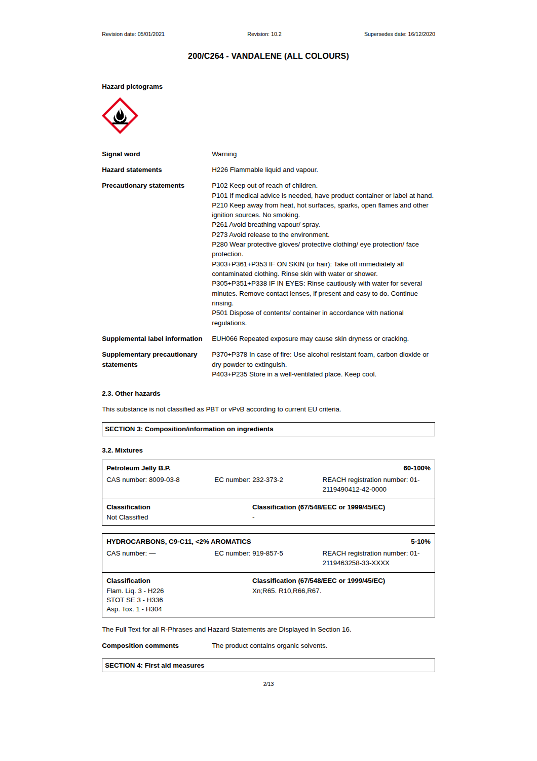Revision date: 05/01/2021 Revision: 10.2 Supersedes date: 16/12/2020
200/C264 - VANDALENE (ALL COLOURS)
Hazard pictograms
Signal word
Warning
Hazard statements
H226 Flammable liquid and vapour.
Precautionary statements
P102 Keep out of reach of children.
P101 If medical advice is needed, have product container or label at hand.
P210 Keep away from heat, hot surfaces, sparks, open flames and other ignition sources. No smoking.
P261 Avoid breathing vapour/ spray.
P273 Avoid release to the environment.
P280 Wear protective gloves/ protective clothing/ eye protection/ face protection.
P303+P361+P353 IF ON SKIN (or hair): Take off immediately all contaminated clothing. Rinse skin with water or shower.
P305+P351+P338 IF IN EYES: Rinse cautiously with water for several minutes. Remove contact lenses, if present and easy to do. Continue rinsing.
P501 Dispose of contents/ container in accordance with national regulations.
Supplemental label information
EUH066 Repeated exposure may cause skin dryness or cracking.
Supplementary precautionary statements
P370+P378 In case of fire: Use alcohol resistant foam, carbon dioxide or dry powder to extinguish.
P403+P235 Store in a well-ventilated place. Keep cool.
2.3. Other hazards
This substance is not classified as PBT or vPvB according to current EU criteria.
SECTION 3: Composition/information on ingredients
3.2. Mixtures
Petroleum Jelly B.P.
60-100%
CAS number: 8009-03-8
EC number: 232-373-2
REACH registration number: 01-2119490412-42-0000
Classification
Not Classified
Classification (67/548/EEC or 1999/45/EC)
-
HYDROCARBONS, C9-C11, <2% AROMATICS
5-10%
CAS number: —
EC number: 919-857-5
REACH registration number: 01-2119463258-33-XXXX
Classification
Flam. Liq. 3 - H226
STOT SE 3 - H336
Asp. Tox. 1 - H304
Classification (67/548/EEC or 1999/45/EC)
Xn;R65. R10,R66,R67.
The Full Text for all R-Phrases and Hazard Statements are Displayed in Section 16.
Composition comments
The product contains organic solvents.
SECTION 4: First aid measures
2/13